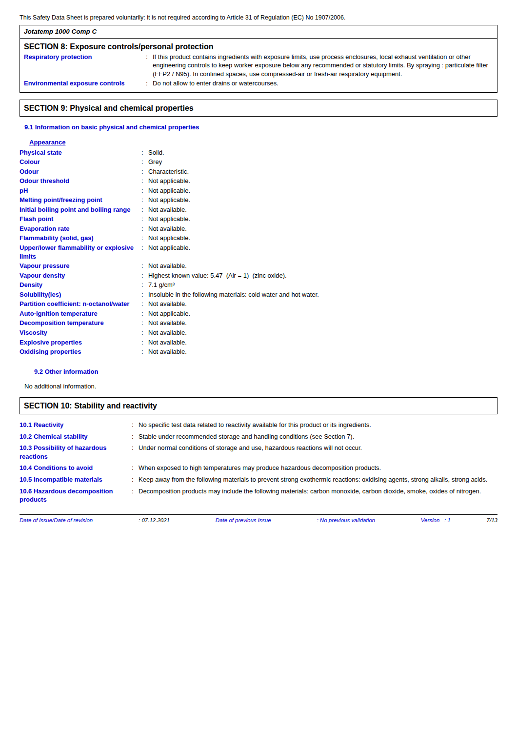This Safety Data Sheet is prepared voluntarily: it is not required according to Article 31 of Regulation (EC) No 1907/2006.
Jotatemp 1000 Comp C
SECTION 8: Exposure controls/personal protection
| Respiratory protection | : | If this product contains ingredients with exposure limits, use process enclosures, local exhaust ventilation or other engineering controls to keep worker exposure below any recommended or statutory limits. By spraying : particulate filter (FFP2 / N95). In confined spaces, use compressed-air or fresh-air respiratory equipment. |
| Environmental exposure controls | : | Do not allow to enter drains or watercourses. |
SECTION 9: Physical and chemical properties
9.1 Information on basic physical and chemical properties
Appearance
| Physical state | : | Solid. |
| Colour | : | Grey |
| Odour | : | Characteristic. |
| Odour threshold | : | Not applicable. |
| pH | : | Not applicable. |
| Melting point/freezing point | : | Not applicable. |
| Initial boiling point and boiling range | : | Not available. |
| Flash point | : | Not applicable. |
| Evaporation rate | : | Not available. |
| Flammability (solid, gas) | : | Not applicable. |
| Upper/lower flammability or explosive limits | : | Not applicable. |
| Vapour pressure | : | Not available. |
| Vapour density | : | Highest known value: 5.47 (Air = 1) (zinc oxide). |
| Density | : | 7.1 g/cm³ |
| Solubility(ies) | : | Insoluble in the following materials: cold water and hot water. |
| Partition coefficient: n-octanol/water | : | Not available. |
| Auto-ignition temperature | : | Not applicable. |
| Decomposition temperature | : | Not available. |
| Viscosity | : | Not available. |
| Explosive properties | : | Not available. |
| Oxidising properties | : | Not available. |
9.2 Other information
No additional information.
SECTION 10: Stability and reactivity
| 10.1 Reactivity | : | No specific test data related to reactivity available for this product or its ingredients. |
| 10.2 Chemical stability | : | Stable under recommended storage and handling conditions (see Section 7). |
| 10.3 Possibility of hazardous reactions | : | Under normal conditions of storage and use, hazardous reactions will not occur. |
| 10.4 Conditions to avoid | : | When exposed to high temperatures may produce hazardous decomposition products. |
| 10.5 Incompatible materials | : | Keep away from the following materials to prevent strong exothermic reactions: oxidising agents, strong alkalis, strong acids. |
| 10.6 Hazardous decomposition products | : | Decomposition products may include the following materials: carbon monoxide, carbon dioxide, smoke, oxides of nitrogen. |
Date of issue/Date of revision
: 07.12.2021
Date of previous issue
: No previous validation
Version : 1
7/13